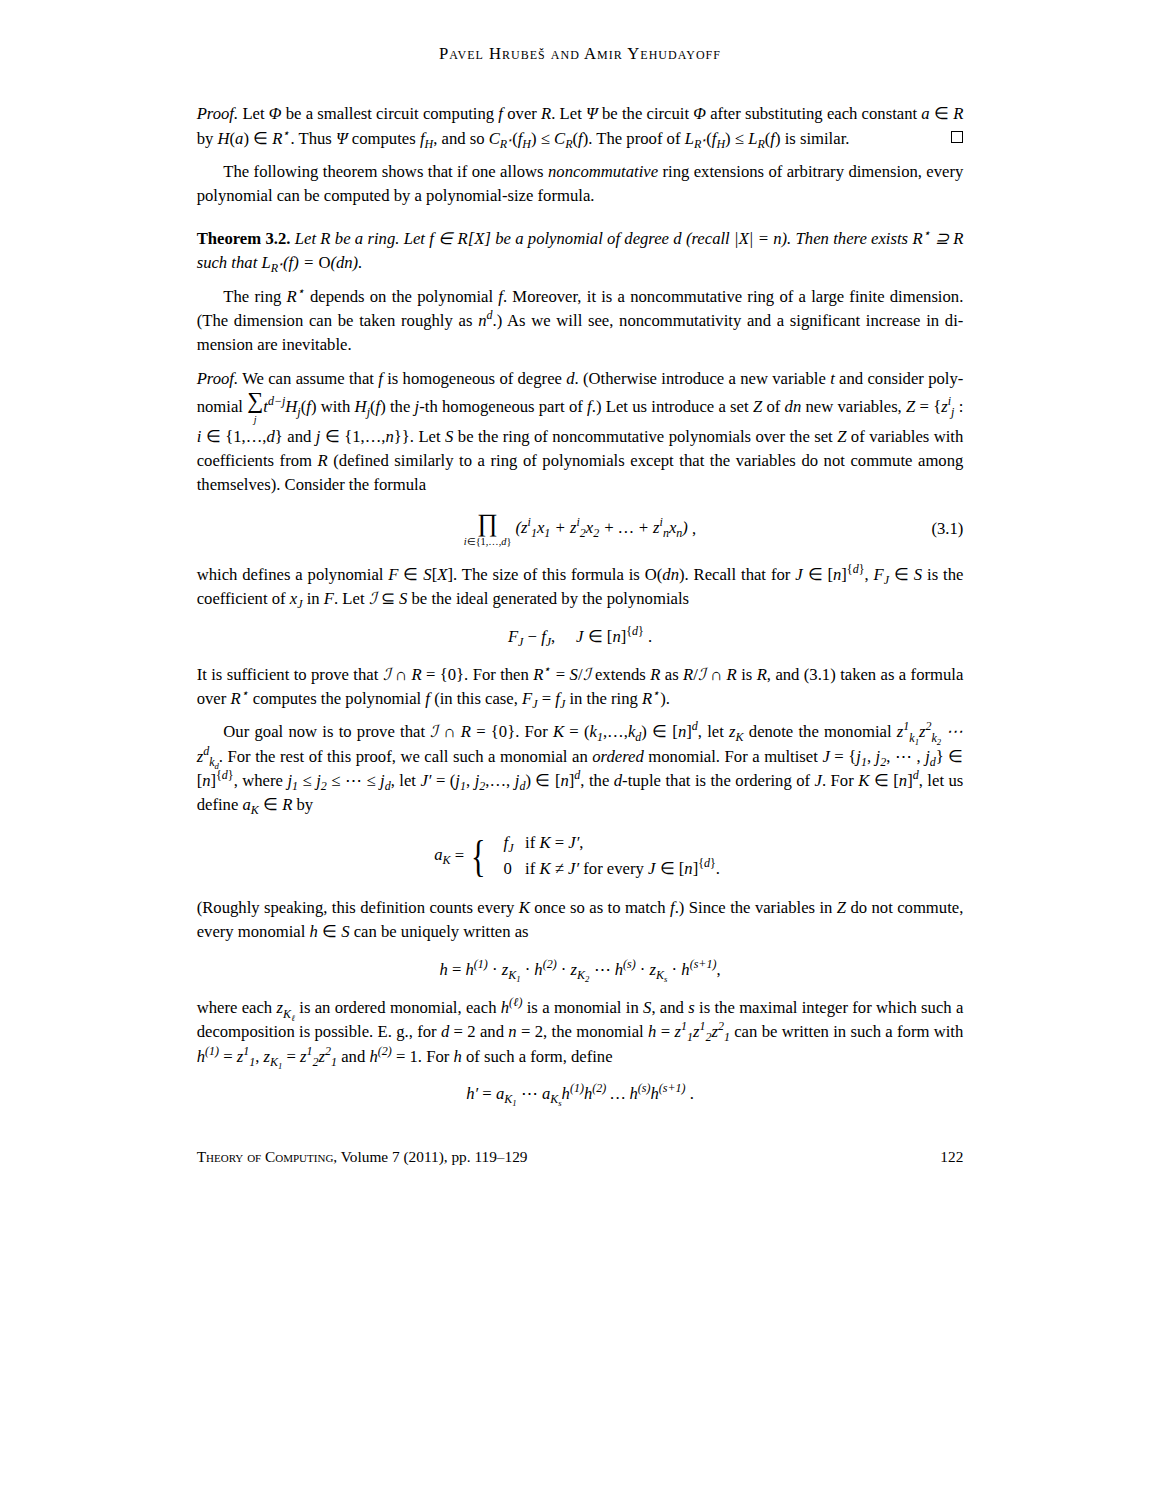Pavel Hrubeš and Amir Yehudayoff
Proof. Let Φ be a smallest circuit computing f over R. Let Ψ be the circuit Φ after substituting each constant a ∈ R by H(a) ∈ R⋆. Thus Ψ computes fH, and so CR⋆(fH) ≤ CR(f). The proof of LR⋆(fH) ≤ LR(f) is similar.
The following theorem shows that if one allows noncommutative ring extensions of arbitrary dimension, every polynomial can be computed by a polynomial-size formula.
Theorem 3.2. Let R be a ring. Let f ∈ R[X] be a polynomial of degree d (recall |X| = n). Then there exists R⋆ ⊇ R such that LR⋆(f) = O(dn).
The ring R⋆ depends on the polynomial f. Moreover, it is a noncommutative ring of a large finite dimension. (The dimension can be taken roughly as nd.) As we will see, noncommutativity and a significant increase in dimension are inevitable.
Proof. We can assume that f is homogeneous of degree d. (Otherwise introduce a new variable t and consider polynomial ∑j td−jHj(f) with Hj(f) the j-th homogeneous part of f.) Let us introduce a set Z of dn new variables, Z = {zij : i ∈ {1,…,d} and j ∈ {1,…,n}}. Let S be the ring of noncommutative polynomials over the set Z of variables with coefficients from R (defined similarly to a ring of polynomials except that the variables do not commute among themselves). Consider the formula
∏i∈{1,…,d} (zi1x1 + zi2x2 + … + zinxn) , (3.1)
which defines a polynomial F ∈ S[X]. The size of this formula is O(dn). Recall that for J ∈ [n]{d}, FJ ∈ S is the coefficient of xJ in F. Let ℐ ⊆ S be the ideal generated by the polynomials
FJ − fJ, J ∈ [n]{d} .
It is sufficient to prove that ℐ ∩ R = {0}. For then R⋆ = S/ℐ extends R as R/ℐ ∩ R is R, and (3.1) taken as a formula over R⋆ computes the polynomial f (in this case, FJ = fJ in the ring R⋆).
Our goal now is to prove that ℐ ∩ R = {0}. For K = (k1,…,kd) ∈ [n]d, let zK denote the monomial z1k1z2k2 ⋯ zdkd. For the rest of this proof, we call such a monomial an ordered monomial. For a multiset J = {j1, j2, ⋯ , jd} ∈ [n]{d}, where j1 ≤ j2 ≤ ⋯ ≤ jd, let J′ = (j1, j2,…, jd) ∈ [n]d, the d-tuple that is the ordering of J. For K ∈ [n]d, let us define aK ∈ R by
aK = {
| f J | if K = J′ , |
| 0 | if K ≠ J′ for every J ∈ [ n ] { d } . |
(Roughly speaking, this definition counts every K once so as to match f.) Since the variables in Z do not commute, every monomial h ∈ S can be uniquely written as
h = h(1) · zK1 · h(2) · zK2 ⋯ h(s) · zKs · h(s+1),
where each zKℓ is an ordered monomial, each h(ℓ) is a monomial in S, and s is the maximal integer for which such a decomposition is possible. E. g., for d = 2 and n = 2, the monomial h = z11z12z21 can be written in such a form with h(1) = z11, zK1 = z12z21 and h(2) = 1. For h of such a form, define
h′ = aK1 ⋯ aKs h(1)h(2) … h(s)h(s+1) .
Theory of Computing, Volume 7 (2011), pp. 119–129 122